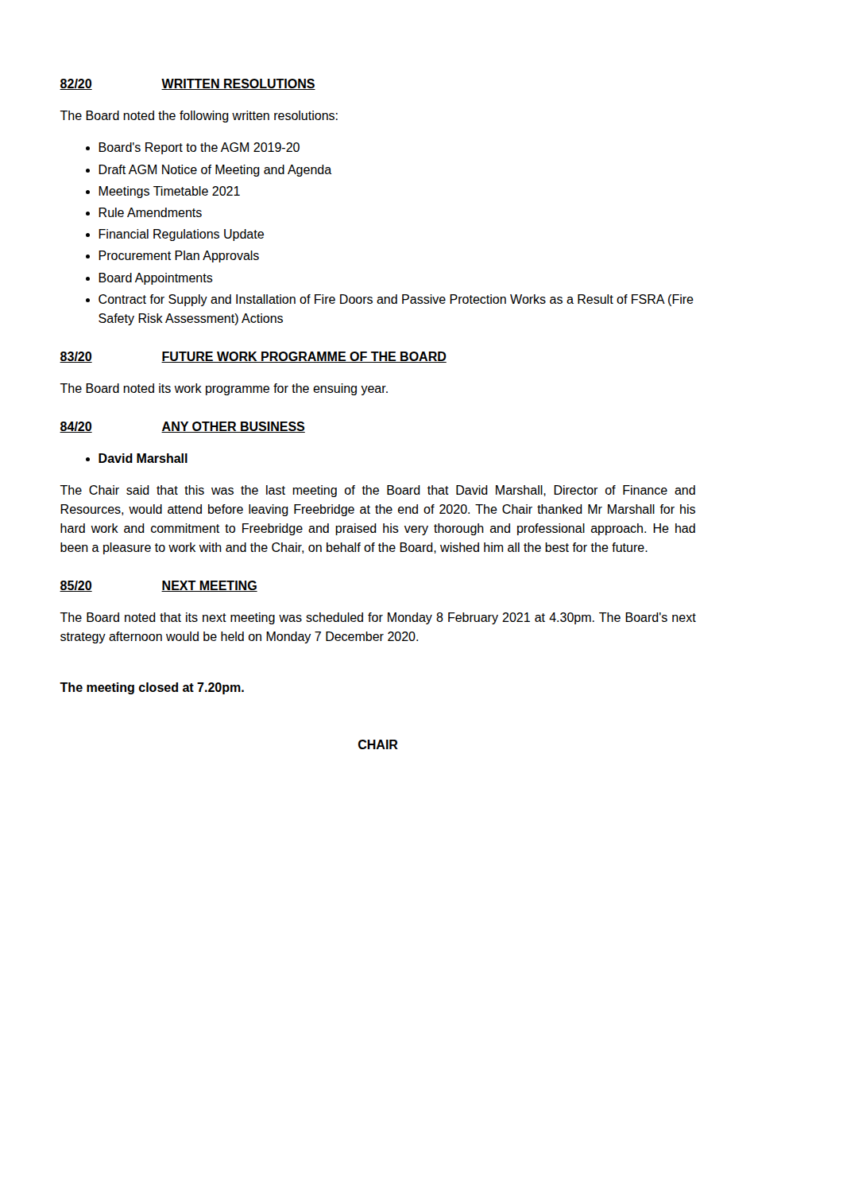82/20 WRITTEN RESOLUTIONS
The Board noted the following written resolutions:
Board's Report to the AGM 2019-20
Draft AGM Notice of Meeting and Agenda
Meetings Timetable 2021
Rule Amendments
Financial Regulations Update
Procurement Plan Approvals
Board Appointments
Contract for Supply and Installation of Fire Doors and Passive Protection Works as a Result of FSRA (Fire Safety Risk Assessment) Actions
83/20 FUTURE WORK PROGRAMME OF THE BOARD
The Board noted its work programme for the ensuing year.
84/20 ANY OTHER BUSINESS
David Marshall
The Chair said that this was the last meeting of the Board that David Marshall, Director of Finance and Resources, would attend before leaving Freebridge at the end of 2020. The Chair thanked Mr Marshall for his hard work and commitment to Freebridge and praised his very thorough and professional approach. He had been a pleasure to work with and the Chair, on behalf of the Board, wished him all the best for the future.
85/20 NEXT MEETING
The Board noted that its next meeting was scheduled for Monday 8 February 2021 at 4.30pm. The Board's next strategy afternoon would be held on Monday 7 December 2020.
The meeting closed at 7.20pm.
CHAIR